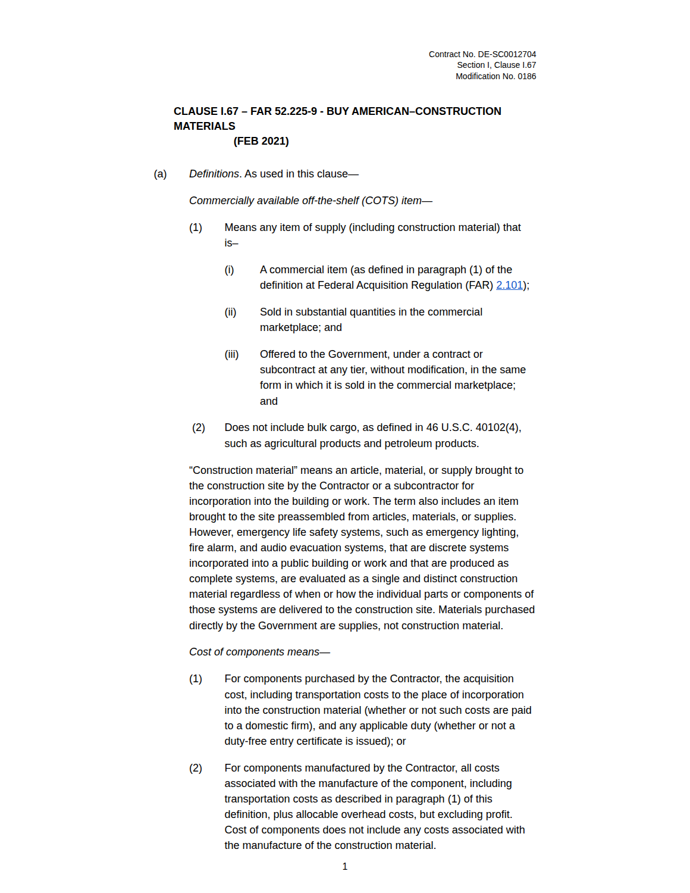Contract No. DE-SC0012704
Section I, Clause I.67
Modification No. 0186
CLAUSE I.67 – FAR 52.225-9 - BUY AMERICAN–CONSTRUCTION MATERIALS (FEB 2021)
(a)
Definitions. As used in this clause—
Commercially available off-the-shelf (COTS) item—
(1)
Means any item of supply (including construction material) that is–
(i)
A commercial item (as defined in paragraph (1) of the definition at Federal Acquisition Regulation (FAR) 2.101);
(ii)
Sold in substantial quantities in the commercial marketplace; and
(iii)
Offered to the Government, under a contract or subcontract at any tier, without modification, in the same form in which it is sold in the commercial marketplace; and
(2)
Does not include bulk cargo, as defined in 46 U.S.C. 40102(4), such as agricultural products and petroleum products.
“Construction material” means an article, material, or supply brought to the construction site by the Contractor or a subcontractor for incorporation into the building or work. The term also includes an item brought to the site preassembled from articles, materials, or supplies. However, emergency life safety systems, such as emergency lighting, fire alarm, and audio evacuation systems, that are discrete systems incorporated into a public building or work and that are produced as complete systems, are evaluated as a single and distinct construction material regardless of when or how the individual parts or components of those systems are delivered to the construction site. Materials purchased directly by the Government are supplies, not construction material.
Cost of components means—
(1)
For components purchased by the Contractor, the acquisition cost, including transportation costs to the place of incorporation into the construction material (whether or not such costs are paid to a domestic firm), and any applicable duty (whether or not a duty-free entry certificate is issued); or
(2)
For components manufactured by the Contractor, all costs associated with the manufacture of the component, including transportation costs as described in paragraph (1) of this definition, plus allocable overhead costs, but excluding profit. Cost of components does not include any costs associated with the manufacture of the construction material.
1